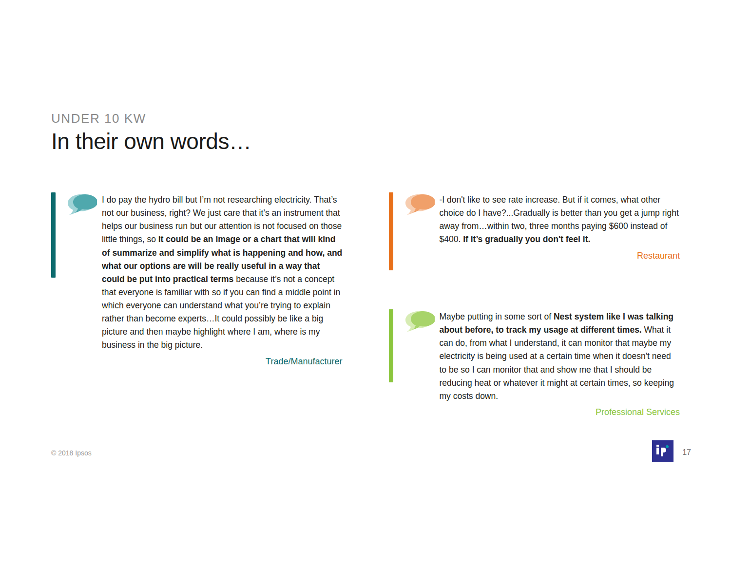Under 10 KW
In their own words…
I do pay the hydro bill but I’m not researching electricity. That’s not our business, right? We just care that it’s an instrument that helps our business run but our attention is not focused on those little things, so it could be an image or a chart that will kind of summarize and simplify what is happening and how, and what our options are will be really useful in a way that could be put into practical terms because it’s not a concept that everyone is familiar with so if you can find a middle point in which everyone can understand what you’re trying to explain rather than become experts…It could possibly be like a big picture and then maybe highlight where I am, where is my business in the big picture.
Trade/Manufacturer
-I don't like to see rate increase. But if it comes, what other choice do I have?...Gradually is better than you get a jump right away from…within two, three months paying $600 instead of $400. If it’s gradually you don't feel it.
Restaurant
Maybe putting in some sort of Nest system like I was talking about before, to track my usage at different times. What it can do, from what I understand, it can monitor that maybe my electricity is being used at a certain time when it doesn't need to be so I can monitor that and show me that I should be reducing heat or whatever it might at certain times, so keeping my costs down.
Professional Services
© 2018 Ipsos
17